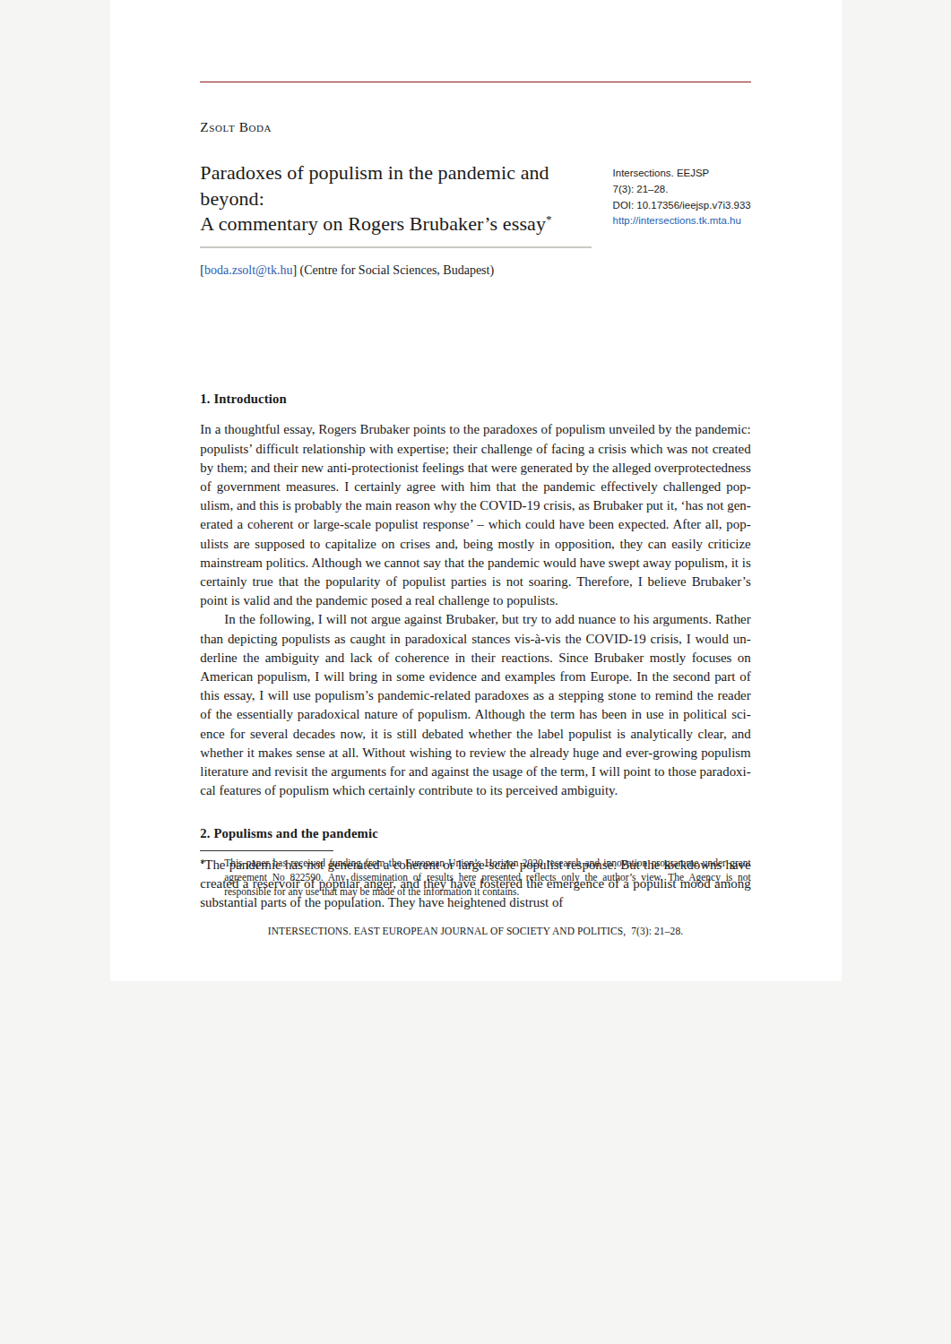Zsolt Boda
Paradoxes of populism in the pandemic and beyond:
A commentary on Rogers Brubaker’s essay*
Intersections. EEJSP
7(3): 21–28.
DOI: 10.17356/ieejsp.v7i3.933
http://intersections.tk.mta.hu
[boda.zsolt@tk.hu] (Centre for Social Sciences, Budapest)
1. Introduction
In a thoughtful essay, Rogers Brubaker points to the paradoxes of populism unveiled by the pandemic: populists’ difficult relationship with expertise; their challenge of facing a crisis which was not created by them; and their new anti-protectionist feelings that were generated by the alleged overprotectedness of government measures. I certainly agree with him that the pandemic effectively challenged populism, and this is probably the main reason why the COVID-19 crisis, as Brubaker put it, ‘has not generated a coherent or large-scale populist response’ – which could have been expected. After all, populists are supposed to capitalize on crises and, being mostly in opposition, they can easily criticize mainstream politics. Although we cannot say that the pandemic would have swept away populism, it is certainly true that the popularity of populist parties is not soaring. Therefore, I believe Brubaker’s point is valid and the pandemic posed a real challenge to populists.
In the following, I will not argue against Brubaker, but try to add nuance to his arguments. Rather than depicting populists as caught in paradoxical stances vis-à-vis the COVID-19 crisis, I would underline the ambiguity and lack of coherence in their reactions. Since Brubaker mostly focuses on American populism, I will bring in some evidence and examples from Europe. In the second part of this essay, I will use populism’s pandemic-related paradoxes as a stepping stone to remind the reader of the essentially paradoxical nature of populism. Although the term has been in use in political science for several decades now, it is still debated whether the label populist is analytically clear, and whether it makes sense at all. Without wishing to review the already huge and ever-growing populism literature and revisit the arguments for and against the usage of the term, I will point to those paradoxical features of populism which certainly contribute to its perceived ambiguity.
2. Populisms and the pandemic
‘The pandemic has not generated a coherent or large-scale populist response. But the lockdowns have created a reservoir of popular anger, and they have fostered the emergence of a populist mood among substantial parts of the population. They have heightened distrust of
* This paper has received funding from the European Union’s Horizon 2020 research and innovation programme under grant agreement No 822590. Any dissemination of results here presented reflects only the author’s view. The Agency is not responsible for any use that may be made of the information it contains.
INTERSECTIONS. EAST EUROPEAN JOURNAL OF SOCIETY AND POLITICS, 7(3): 21–28.